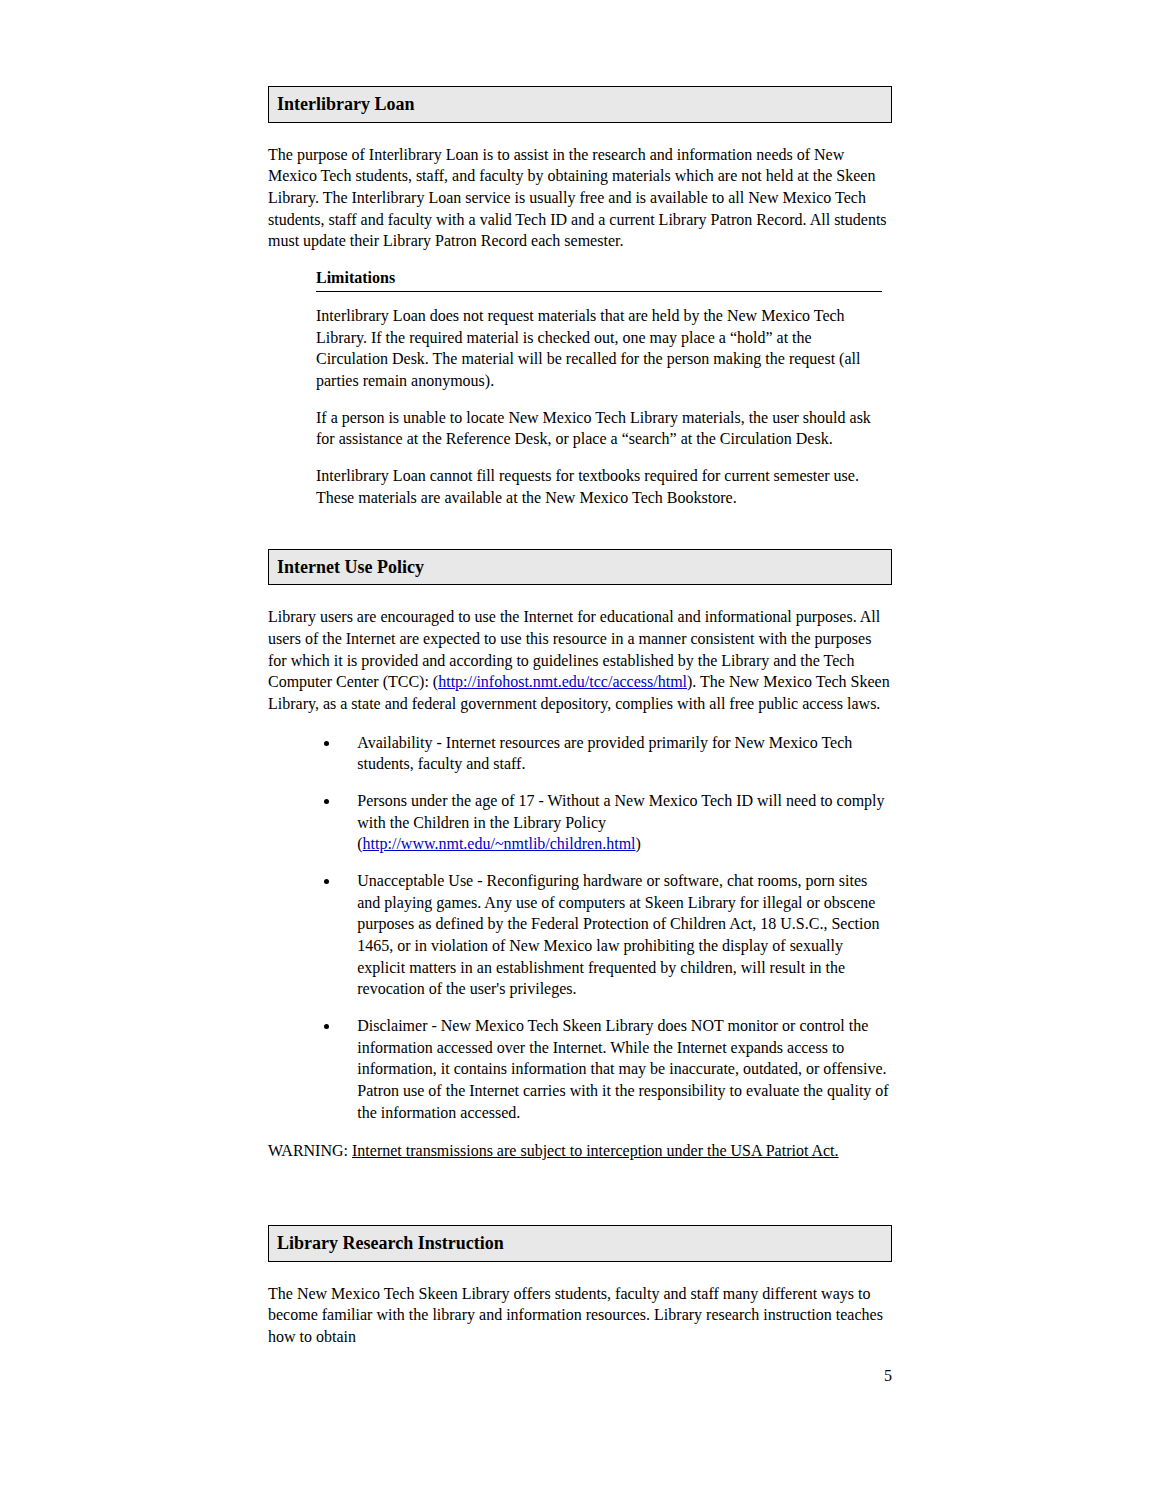Interlibrary Loan
The purpose of Interlibrary Loan is to assist in the research and information needs of New Mexico Tech students, staff, and faculty by obtaining materials which are not held at the Skeen Library. The Interlibrary Loan service is usually free and is available to all New Mexico Tech students, staff and faculty with a valid Tech ID and a current Library Patron Record. All students must update their Library Patron Record each semester.
Limitations
Interlibrary Loan does not request materials that are held by the New Mexico Tech Library. If the required material is checked out, one may place a “hold” at the Circulation Desk. The material will be recalled for the person making the request (all parties remain anonymous).
If a person is unable to locate New Mexico Tech Library materials, the user should ask for assistance at the Reference Desk, or place a “search” at the Circulation Desk.
Interlibrary Loan cannot fill requests for textbooks required for current semester use. These materials are available at the New Mexico Tech Bookstore.
Internet Use Policy
Library users are encouraged to use the Internet for educational and informational purposes. All users of the Internet are expected to use this resource in a manner consistent with the purposes for which it is provided and according to guidelines established by the Library and the Tech Computer Center (TCC): (http://infohost.nmt.edu/tcc/access/html). The New Mexico Tech Skeen Library, as a state and federal government depository, complies with all free public access laws.
Availability - Internet resources are provided primarily for New Mexico Tech students, faculty and staff.
Persons under the age of 17 - Without a New Mexico Tech ID will need to comply with the Children in the Library Policy (http://www.nmt.edu/~nmtlib/children.html)
Unacceptable Use - Reconfiguring hardware or software, chat rooms, porn sites and playing games. Any use of computers at Skeen Library for illegal or obscene purposes as defined by the Federal Protection of Children Act, 18 U.S.C., Section 1465, or in violation of New Mexico law prohibiting the display of sexually explicit matters in an establishment frequented by children, will result in the revocation of the user's privileges.
Disclaimer - New Mexico Tech Skeen Library does NOT monitor or control the information accessed over the Internet. While the Internet expands access to information, it contains information that may be inaccurate, outdated, or offensive. Patron use of the Internet carries with it the responsibility to evaluate the quality of the information accessed.
WARNING: Internet transmissions are subject to interception under the USA Patriot Act.
Library Research Instruction
The New Mexico Tech Skeen Library offers students, faculty and staff many different ways to become familiar with the library and information resources. Library research instruction teaches how to obtain
5